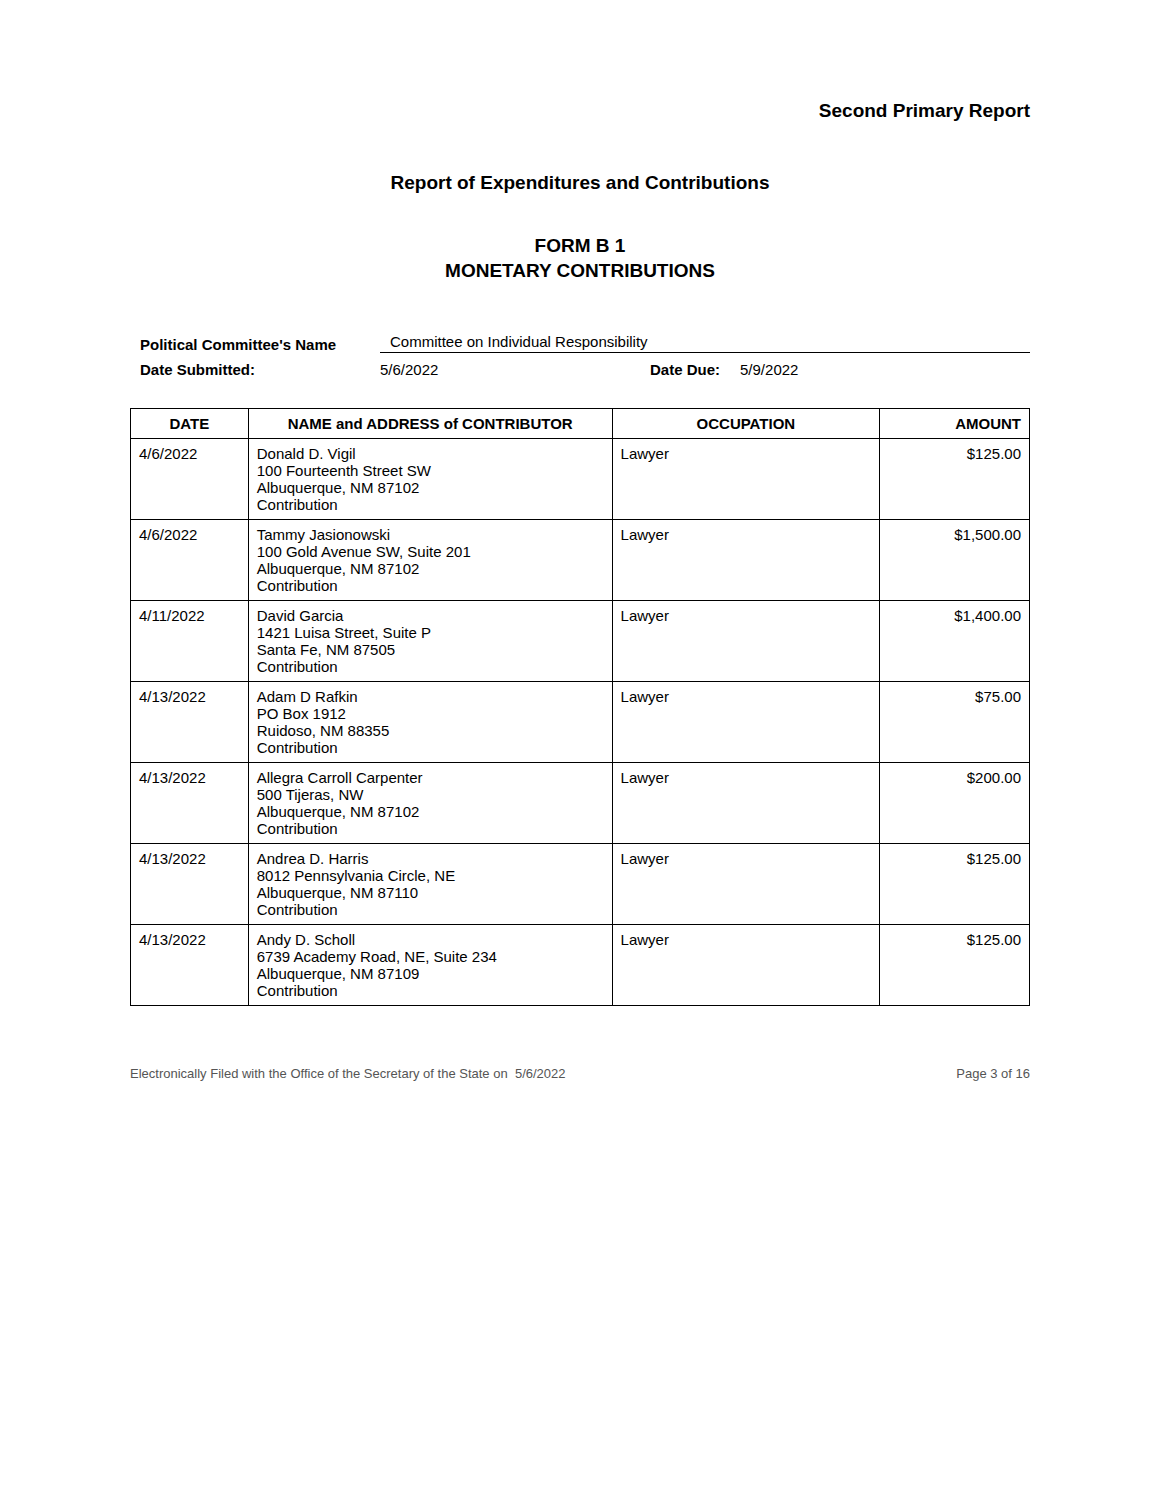Second Primary Report
Report of Expenditures and Contributions
FORM B 1
MONETARY CONTRIBUTIONS
Political Committee's Name
Committee on Individual Responsibility
Date Submitted:
5/6/2022
Date Due:
5/9/2022
| DATE | NAME and ADDRESS of CONTRIBUTOR | OCCUPATION | AMOUNT |
| --- | --- | --- | --- |
| 4/6/2022 | Donald D. Vigil 100 Fourteenth Street SW Albuquerque, NM 87102 Contribution | Lawyer | $125.00 |
| 4/6/2022 | Tammy Jasionowski 100 Gold Avenue SW, Suite 201 Albuquerque, NM 87102 Contribution | Lawyer | $1,500.00 |
| 4/11/2022 | David Garcia 1421 Luisa Street, Suite P Santa Fe, NM 87505 Contribution | Lawyer | $1,400.00 |
| 4/13/2022 | Adam D Rafkin PO Box 1912 Ruidoso, NM 88355 Contribution | Lawyer | $75.00 |
| 4/13/2022 | Allegra Carroll Carpenter 500 Tijeras, NW Albuquerque, NM 87102 Contribution | Lawyer | $200.00 |
| 4/13/2022 | Andrea D. Harris 8012 Pennsylvania Circle, NE Albuquerque, NM 87110 Contribution | Lawyer | $125.00 |
| 4/13/2022 | Andy D. Scholl 6739 Academy Road, NE, Suite 234 Albuquerque, NM 87109 Contribution | Lawyer | $125.00 |
Electronically Filed with the Office of the Secretary of the State on 5/6/2022
Page 3 of 16